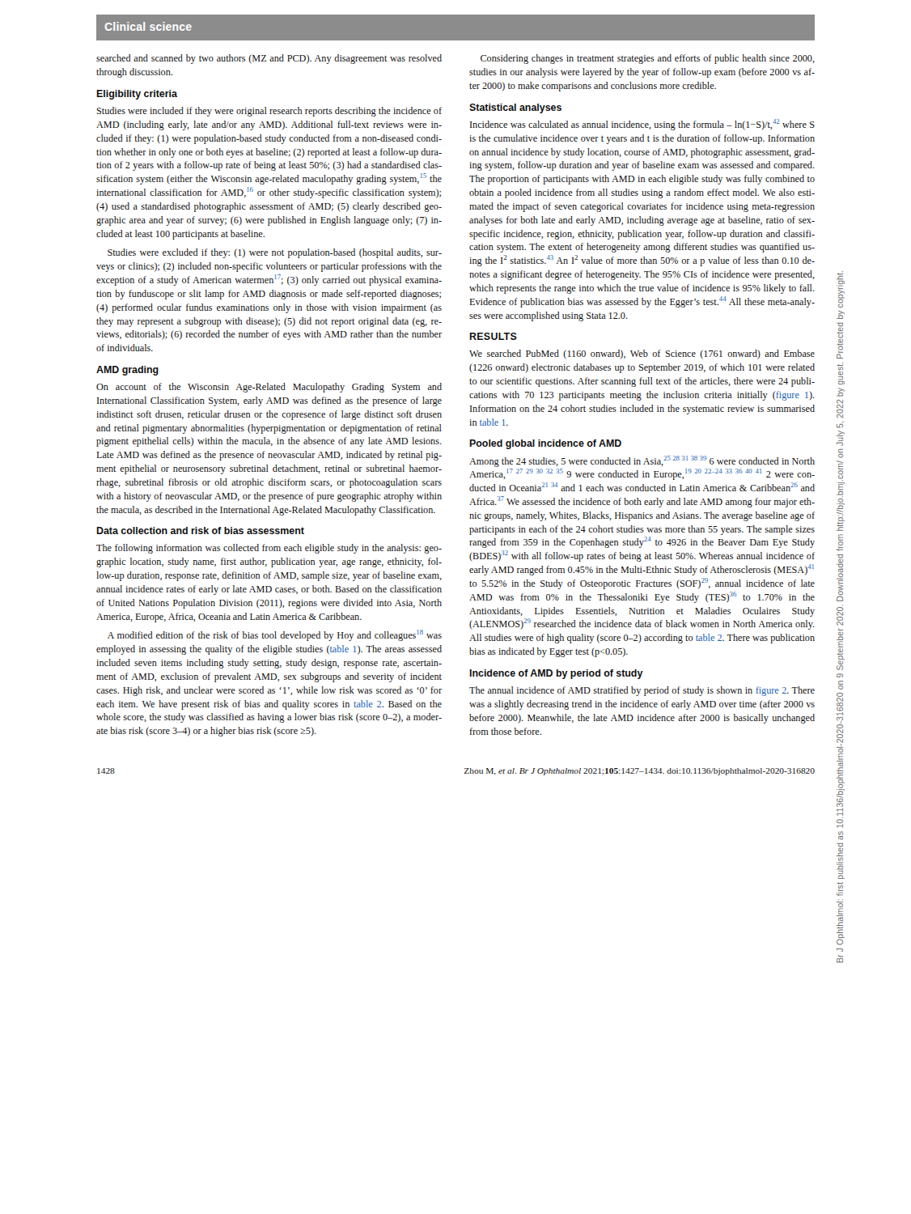Clinical science
Br J Ophthalmol: first published as 10.1136/bjophthalmol-2020-316820 on 9 September 2020. Downloaded from http://bjo.bmj.com/ on July 5, 2022 by guest. Protected by copyright.
searched and scanned by two authors (MZ and PCD). Any disagreement was resolved through discussion.
Eligibility criteria
Studies were included if they were original research reports describing the incidence of AMD (including early, late and/or any AMD). Additional full-text reviews were included if they: (1) were population-based study conducted from a non-diseased condition whether in only one or both eyes at baseline; (2) reported at least a follow-up duration of 2 years with a follow-up rate of being at least 50%; (3) had a standardised classification system (either the Wisconsin age-related maculopathy grading system,15 the international classification for AMD,16 or other study-specific classification system); (4) used a standardised photographic assessment of AMD; (5) clearly described geographic area and year of survey; (6) were published in English language only; (7) included at least 100 participants at baseline.
Studies were excluded if they: (1) were not population-based (hospital audits, surveys or clinics); (2) included non-specific volunteers or particular professions with the exception of a study of American watermen17; (3) only carried out physical examination by funduscope or slit lamp for AMD diagnosis or made self-reported diagnoses; (4) performed ocular fundus examinations only in those with vision impairment (as they may represent a subgroup with disease); (5) did not report original data (eg, reviews, editorials); (6) recorded the number of eyes with AMD rather than the number of individuals.
AMD grading
On account of the Wisconsin Age-Related Maculopathy Grading System and International Classification System, early AMD was defined as the presence of large indistinct soft drusen, reticular drusen or the copresence of large distinct soft drusen and retinal pigmentary abnormalities (hyperpigmentation or depigmentation of retinal pigment epithelial cells) within the macula, in the absence of any late AMD lesions. Late AMD was defined as the presence of neovascular AMD, indicated by retinal pigment epithelial or neurosensory subretinal detachment, retinal or subretinal haemorrhage, subretinal fibrosis or old atrophic disciform scars, or photocoagulation scars with a history of neovascular AMD, or the presence of pure geographic atrophy within the macula, as described in the International Age-Related Maculopathy Classification.
Data collection and risk of bias assessment
The following information was collected from each eligible study in the analysis: geographic location, study name, first author, publication year, age range, ethnicity, follow-up duration, response rate, definition of AMD, sample size, year of baseline exam, annual incidence rates of early or late AMD cases, or both. Based on the classification of United Nations Population Division (2011), regions were divided into Asia, North America, Europe, Africa, Oceania and Latin America & Caribbean.
A modified edition of the risk of bias tool developed by Hoy and colleagues18 was employed in assessing the quality of the eligible studies (table 1). The areas assessed included seven items including study setting, study design, response rate, ascertainment of AMD, exclusion of prevalent AMD, sex subgroups and severity of incident cases. High risk, and unclear were scored as ‘1’, while low risk was scored as ‘0’ for each item. We have present risk of bias and quality scores in table 2. Based on the whole score, the study was classified as having a lower bias risk (score 0–2), a moderate bias risk (score 3–4) or a higher bias risk (score ≥5).
Considering changes in treatment strategies and efforts of public health since 2000, studies in our analysis were layered by the year of follow-up exam (before 2000 vs after 2000) to make comparisons and conclusions more credible.
Statistical analyses
Incidence was calculated as annual incidence, using the formula – ln(1−S)/t,42 where S is the cumulative incidence over t years and t is the duration of follow-up. Information on annual incidence by study location, course of AMD, photographic assessment, grading system, follow-up duration and year of baseline exam was assessed and compared. The proportion of participants with AMD in each eligible study was fully combined to obtain a pooled incidence from all studies using a random effect model. We also estimated the impact of seven categorical covariates for incidence using meta-regression analyses for both late and early AMD, including average age at baseline, ratio of sex-specific incidence, region, ethnicity, publication year, follow-up duration and classification system. The extent of heterogeneity among different studies was quantified using the I2 statistics.43 An I2 value of more than 50% or a p value of less than 0.10 denotes a significant degree of heterogeneity. The 95% CIs of incidence were presented, which represents the range into which the true value of incidence is 95% likely to fall. Evidence of publication bias was assessed by the Egger’s test.44 All these meta-analyses were accomplished using Stata 12.0.
Results
We searched PubMed (1160 onward), Web of Science (1761 onward) and Embase (1226 onward) electronic databases up to September 2019, of which 101 were related to our scientific questions. After scanning full text of the articles, there were 24 publications with 70 123 participants meeting the inclusion criteria initially (figure 1). Information on the 24 cohort studies included in the systematic review is summarised in table 1.
Pooled global incidence of AMD
Among the 24 studies, 5 were conducted in Asia,25 28 31 38 39 6 were conducted in North America,17 27 29 30 32 35 9 were conducted in Europe,19 20 22–24 33 36 40 41 2 were conducted in Oceania21 34 and 1 each was conducted in Latin America & Caribbean26 and Africa.37 We assessed the incidence of both early and late AMD among four major ethnic groups, namely, Whites, Blacks, Hispanics and Asians. The average baseline age of participants in each of the 24 cohort studies was more than 55 years. The sample sizes ranged from 359 in the Copenhagen study24 to 4926 in the Beaver Dam Eye Study (BDES)32 with all follow-up rates of being at least 50%. Whereas annual incidence of early AMD ranged from 0.45% in the Multi-Ethnic Study of Atherosclerosis (MESA)41 to 5.52% in the Study of Osteoporotic Fractures (SOF)29, annual incidence of late AMD was from 0% in the Thessaloniki Eye Study (TES)36 to 1.70% in the Antioxidants, Lipides Essentiels, Nutrition et Maladies Oculaires Study (ALENMOS)29 researched the incidence data of black women in North America only. All studies were of high quality (score 0–2) according to table 2. There was publication bias as indicated by Egger test (p<0.05).
Incidence of AMD by period of study
The annual incidence of AMD stratified by period of study is shown in figure 2. There was a slightly decreasing trend in the incidence of early AMD over time (after 2000 vs before 2000). Meanwhile, the late AMD incidence after 2000 is basically unchanged from those before.
1428
Zhou M, et al. Br J Ophthalmol 2021;105:1427–1434. doi:10.1136/bjophthalmol-2020-316820